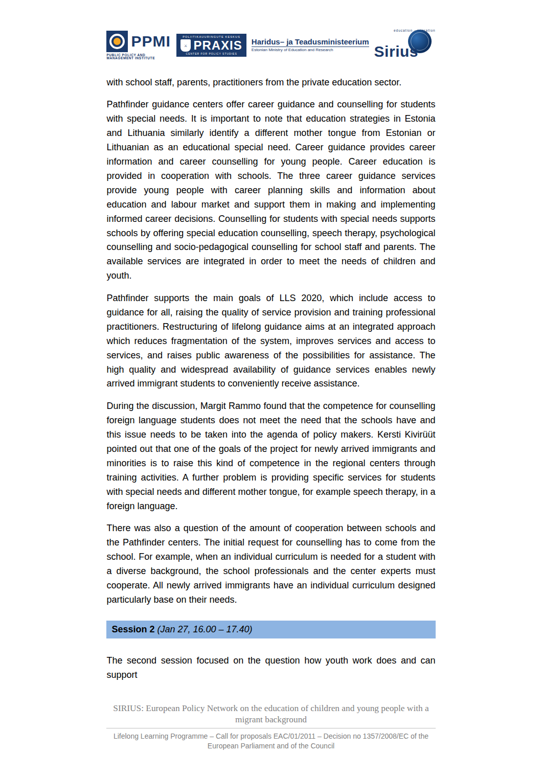PPMI
PUBLIC POLICY AND MANAGEMENT INSTITUTE
POLIITIKAUURINGUTE KESKUS
⚔
PRAXIS
CENTER FOR POLICY STUDIES
Haridus– ja Teadusministeerium
Estonian Ministry of Education and Research
education · migration
Sirius
with school staff, parents, practitioners from the private education sector.
Pathfinder guidance centers offer career guidance and counselling for students with special needs. It is important to note that education strategies in Estonia and Lithuania similarly identify a different mother tongue from Estonian or Lithuanian as an educational special need. Career guidance provides career information and career counselling for young people. Career education is provided in cooperation with schools. The three career guidance services provide young people with career planning skills and information about education and labour market and support them in making and implementing informed career decisions. Counselling for students with special needs supports schools by offering special education counselling, speech therapy, psychological counselling and socio-pedagogical counselling for school staff and parents. The available services are integrated in order to meet the needs of children and youth.
Pathfinder supports the main goals of LLS 2020, which include access to guidance for all, raising the quality of service provision and training professional practitioners. Restructuring of lifelong guidance aims at an integrated approach which reduces fragmentation of the system, improves services and access to services, and raises public awareness of the possibilities for assistance. The high quality and widespread availability of guidance services enables newly arrived immigrant students to conveniently receive assistance.
During the discussion, Margit Rammo found that the competence for counselling foreign language students does not meet the need that the schools have and this issue needs to be taken into the agenda of policy makers. Kersti Kivirüüt pointed out that one of the goals of the project for newly arrived immigrants and minorities is to raise this kind of competence in the regional centers through training activities. A further problem is providing specific services for students with special needs and different mother tongue, for example speech therapy, in a foreign language.
There was also a question of the amount of cooperation between schools and the Pathfinder centers. The initial request for counselling has to come from the school. For example, when an individual curriculum is needed for a student with a diverse background, the school professionals and the center experts must cooperate. All newly arrived immigrants have an individual curriculum designed particularly base on their needs.
Session 2 (Jan 27, 16.00 – 17.40)
The second session focused on the question how youth work does and can support
SIRIUS: European Policy Network on the education of children and young people with a migrant background
Lifelong Learning Programme – Call for proposals EAC/01/2011 – Decision no 1357/2008/EC of the European Parliament and of the Council